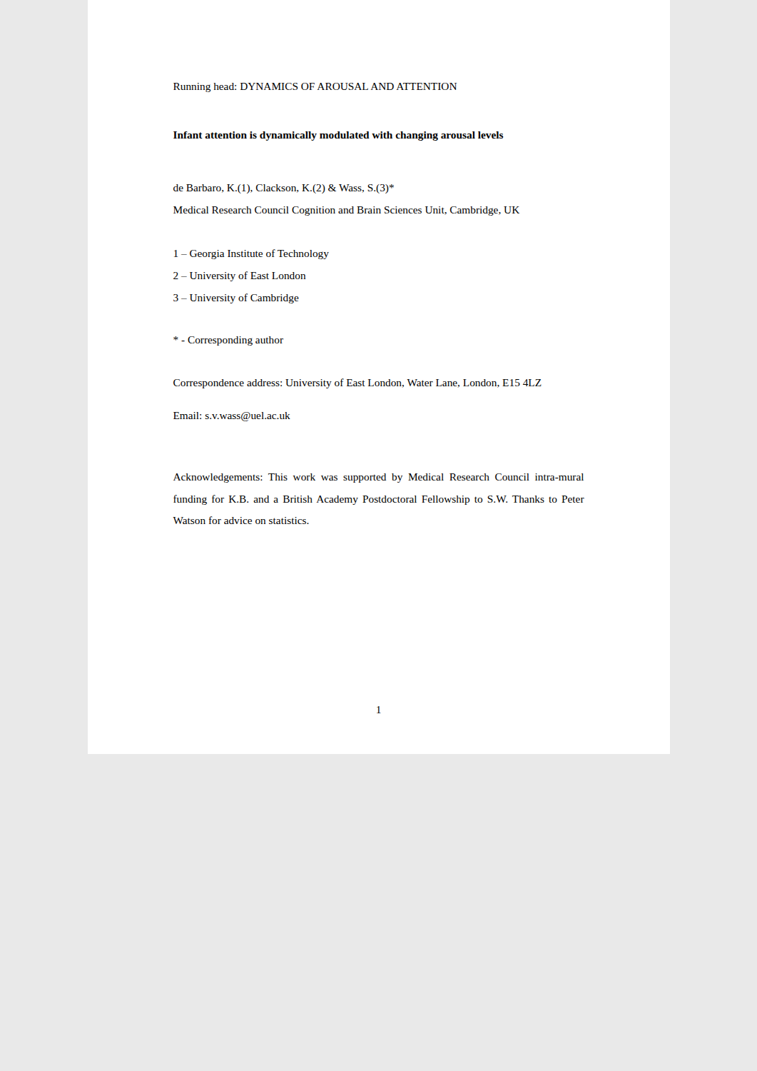Running head: DYNAMICS OF AROUSAL AND ATTENTION
Infant attention is dynamically modulated with changing arousal levels
de Barbaro, K.(1), Clackson, K.(2) & Wass, S.(3)*
Medical Research Council Cognition and Brain Sciences Unit, Cambridge, UK
1 – Georgia Institute of Technology
2 – University of East London
3 – University of Cambridge
* - Corresponding author
Correspondence address: University of East London, Water Lane, London, E15 4LZ
Email: s.v.wass@uel.ac.uk
Acknowledgements: This work was supported by Medical Research Council intra-mural funding for K.B. and a British Academy Postdoctoral Fellowship to S.W. Thanks to Peter Watson for advice on statistics.
1